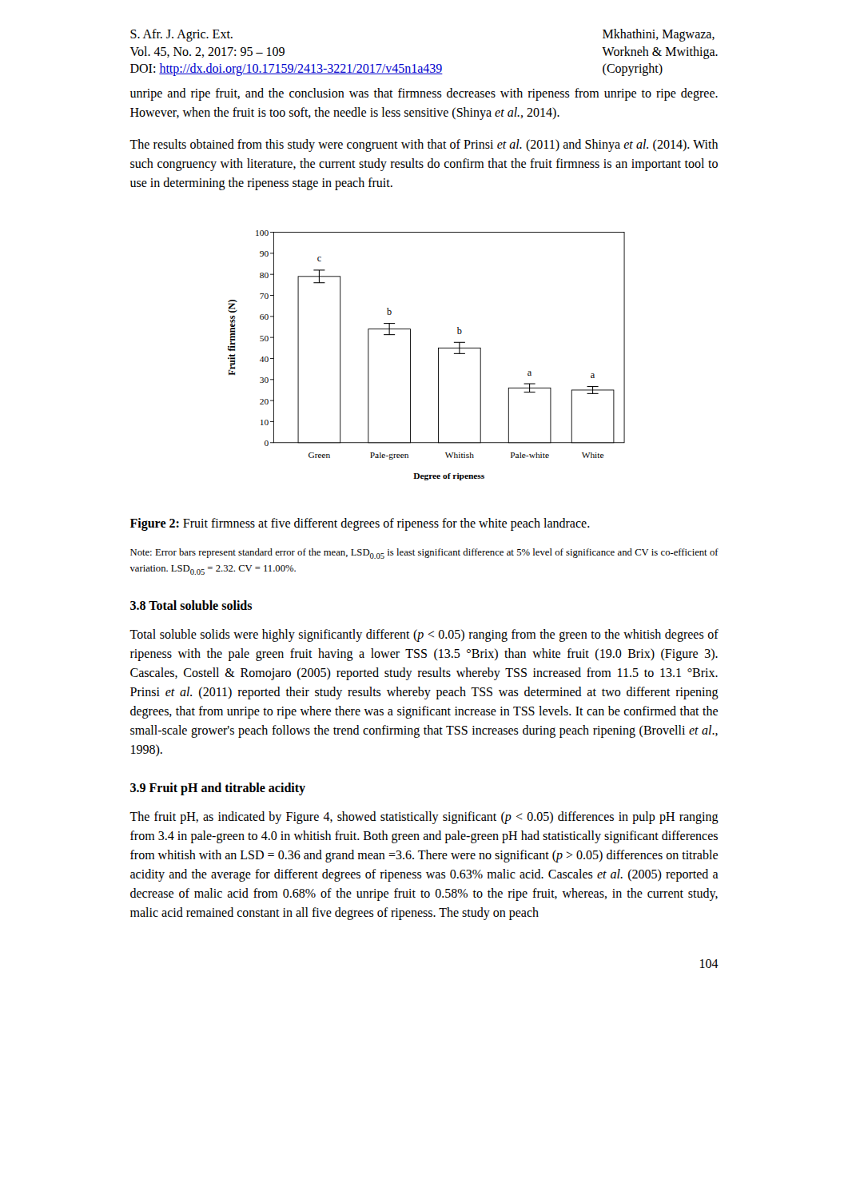S. Afr. J. Agric. Ext.
Vol. 45, No. 2, 2017: 95 – 109
DOI: http://dx.doi.org/10.17159/2413-3221/2017/v45n1a439
Mkhathini, Magwaza,
Workneh & Mwithiga.
(Copyright)
unripe and ripe fruit, and the conclusion was that firmness decreases with ripeness from unripe to ripe degree. However, when the fruit is too soft, the needle is less sensitive (Shinya et al., 2014).
The results obtained from this study were congruent with that of Prinsi et al. (2011) and Shinya et al. (2014). With such congruency with literature, the current study results do confirm that the fruit firmness is an important tool to use in determining the ripeness stage in peach fruit.
100 90 80 70 60 50 40 30 20 10 0 Fruit firmness (N) c b b a a Green Pale-green Whitish Pale-white White Degree of ripeness
Figure 2: Fruit firmness at five different degrees of ripeness for the white peach landrace.
Note: Error bars represent standard error of the mean, LSD0.05 is least significant difference at 5% level of significance and CV is co-efficient of variation. LSD0.05 = 2.32. CV = 11.00%.
3.8 Total soluble solids
Total soluble solids were highly significantly different (p < 0.05) ranging from the green to the whitish degrees of ripeness with the pale green fruit having a lower TSS (13.5 °Brix) than white fruit (19.0 Brix) (Figure 3). Cascales, Costell & Romojaro (2005) reported study results whereby TSS increased from 11.5 to 13.1 °Brix. Prinsi et al. (2011) reported their study results whereby peach TSS was determined at two different ripening degrees, that from unripe to ripe where there was a significant increase in TSS levels. It can be confirmed that the small-scale grower's peach follows the trend confirming that TSS increases during peach ripening (Brovelli et al., 1998).
3.9 Fruit pH and titrable acidity
The fruit pH, as indicated by Figure 4, showed statistically significant (p < 0.05) differences in pulp pH ranging from 3.4 in pale-green to 4.0 in whitish fruit. Both green and pale-green pH had statistically significant differences from whitish with an LSD = 0.36 and grand mean =3.6. There were no significant (p > 0.05) differences on titrable acidity and the average for different degrees of ripeness was 0.63% malic acid. Cascales et al. (2005) reported a decrease of malic acid from 0.68% of the unripe fruit to 0.58% to the ripe fruit, whereas, in the current study, malic acid remained constant in all five degrees of ripeness. The study on peach
104